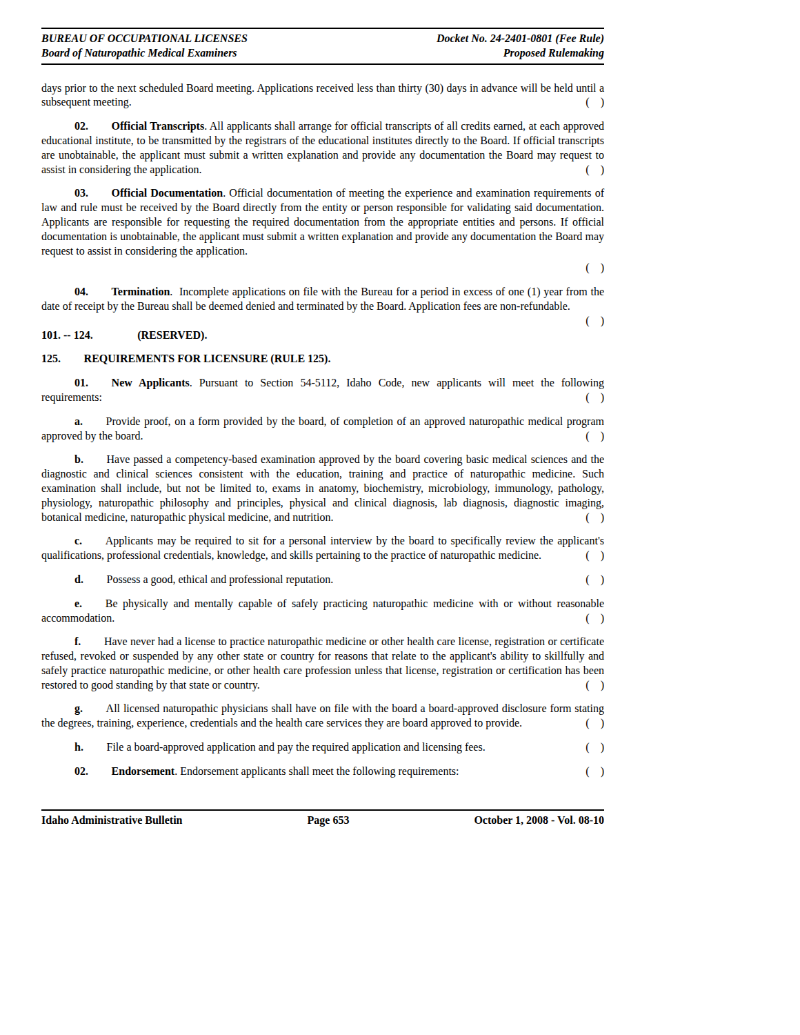BUREAU OF OCCUPATIONAL LICENSES
Docket No. 24-2401-0801 (Fee Rule)
Board of Naturopathic Medical Examiners
Proposed Rulemaking
days prior to the next scheduled Board meeting. Applications received less than thirty (30) days in advance will be held until a subsequent meeting.( )
02. Official Transcripts. All applicants shall arrange for official transcripts of all credits earned, at each approved educational institute, to be transmitted by the registrars of the educational institutes directly to the Board. If official transcripts are unobtainable, the applicant must submit a written explanation and provide any documentation the Board may request to assist in considering the application.( )
03. Official Documentation. Official documentation of meeting the experience and examination requirements of law and rule must be received by the Board directly from the entity or person responsible for validating said documentation. Applicants are responsible for requesting the required documentation from the appropriate entities and persons. If official documentation is unobtainable, the applicant must submit a written explanation and provide any documentation the Board may request to assist in considering the application.
( )
04. Termination. Incomplete applications on file with the Bureau for a period in excess of one (1) year from the date of receipt by the Bureau shall be deemed denied and terminated by the Board. Application fees are non-refundable.( )
101. -- 124. (RESERVED).
125. REQUIREMENTS FOR LICENSURE (RULE 125).
01. New Applicants. Pursuant to Section 54-5112, Idaho Code, new applicants will meet the following requirements:( )
a. Provide proof, on a form provided by the board, of completion of an approved naturopathic medical program approved by the board.( )
b. Have passed a competency-based examination approved by the board covering basic medical sciences and the diagnostic and clinical sciences consistent with the education, training and practice of naturopathic medicine. Such examination shall include, but not be limited to, exams in anatomy, biochemistry, microbiology, immunology, pathology, physiology, naturopathic philosophy and principles, physical and clinical diagnosis, lab diagnosis, diagnostic imaging, botanical medicine, naturopathic physical medicine, and nutrition.( )
c. Applicants may be required to sit for a personal interview by the board to specifically review the applicant's qualifications, professional credentials, knowledge, and skills pertaining to the practice of naturopathic medicine.( )
d. Possess a good, ethical and professional reputation.( )
e. Be physically and mentally capable of safely practicing naturopathic medicine with or without reasonable accommodation.( )
f. Have never had a license to practice naturopathic medicine or other health care license, registration or certificate refused, revoked or suspended by any other state or country for reasons that relate to the applicant's ability to skillfully and safely practice naturopathic medicine, or other health care profession unless that license, registration or certification has been restored to good standing by that state or country.( )
g. All licensed naturopathic physicians shall have on file with the board a board-approved disclosure form stating the degrees, training, experience, credentials and the health care services they are board approved to provide.( )
h. File a board-approved application and pay the required application and licensing fees.( )
02. Endorsement. Endorsement applicants shall meet the following requirements:( )
Idaho Administrative Bulletin
Page 653
October 1, 2008 - Vol. 08-10